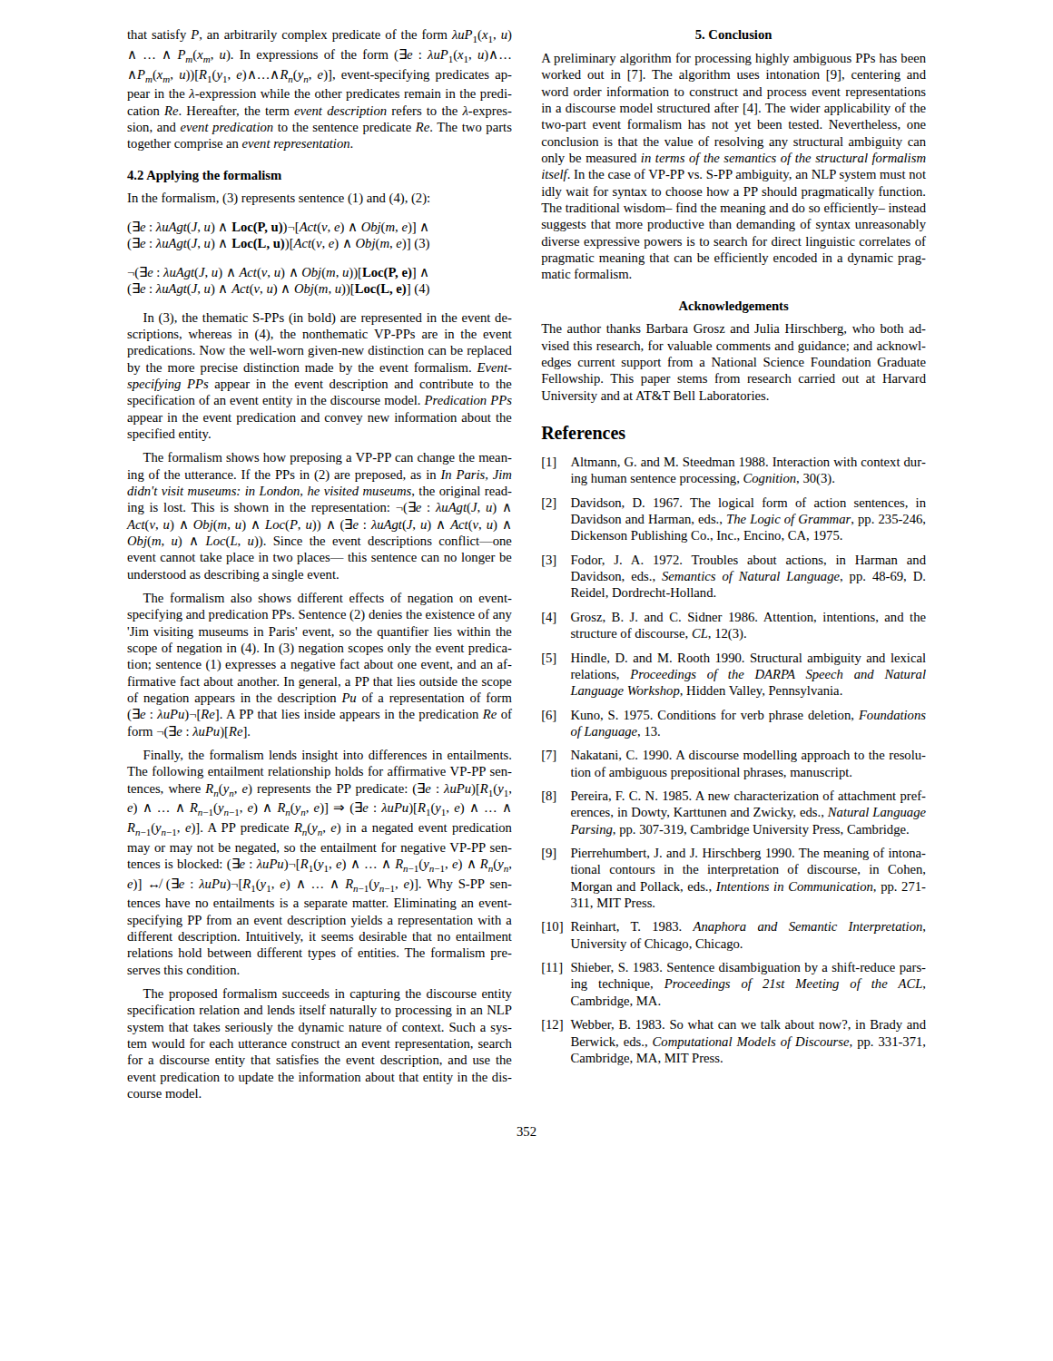that satisfy P, an arbitrarily complex predicate of the form λuP1(x1, u) ∧ … ∧ Pm(xm, u). In expressions of the form (∃e : λuP1(x1, u)∧…∧Pm(xm, u))[R1(y1, e)∧…∧Rn(yn, e)], event-specifying predicates appear in the λ-expression while the other predicates remain in the predication Re. Hereafter, the term event description refers to the λ-expression, and event predication to the sentence predicate Re. The two parts together comprise an event representation.
4.2 Applying the formalism
In the formalism, (3) represents sentence (1) and (4), (2):
(∃e : λuAgt(J, u) ∧ Loc(P, u))¬[Act(v, e) ∧ Obj(m, e)] ∧
(∃e : λuAgt(J, u) ∧ Loc(L, u))[Act(v, e) ∧ Obj(m, e)] (3)
¬(∃e : λuAgt(J, u) ∧ Act(v, u) ∧ Obj(m, u))[Loc(P, e)] ∧
(∃e : λuAgt(J, u) ∧ Act(v, u) ∧ Obj(m, u))[Loc(L, e)] (4)
In (3), the thematic S-PPs (in bold) are represented in the event descriptions, whereas in (4), the nonthematic VP-PPs are in the event predications. Now the well-worn given-new distinction can be replaced by the more precise distinction made by the event formalism. Event-specifying PPs appear in the event description and contribute to the specification of an event entity in the discourse model. Predication PPs appear in the event predication and convey new information about the specified entity.
The formalism shows how preposing a VP-PP can change the meaning of the utterance. If the PPs in (2) are preposed, as in In Paris, Jim didn't visit museums: in London, he visited museums, the original reading is lost. This is shown in the representation: ¬(∃e : λuAgt(J, u) ∧ Act(v, u) ∧ Obj(m, u) ∧ Loc(P, u)) ∧ (∃e : λuAgt(J, u) ∧ Act(v, u) ∧ Obj(m, u) ∧ Loc(L, u)). Since the event descriptions conflict—one event cannot take place in two places— this sentence can no longer be understood as describing a single event.
The formalism also shows different effects of negation on event-specifying and predication PPs. Sentence (2) denies the existence of any 'Jim visiting museums in Paris' event, so the quantifier lies within the scope of negation in (4). In (3) negation scopes only the event predication; sentence (1) expresses a negative fact about one event, and an affirmative fact about another. In general, a PP that lies outside the scope of negation appears in the description Pu of a representation of form (∃e : λuPu)¬[Re]. A PP that lies inside appears in the predication Re of form ¬(∃e : λuPu)[Re].
Finally, the formalism lends insight into differences in entailments. The following entailment relationship holds for affirmative VP-PP sentences, where Rn(yn, e) represents the PP predicate: (∃e : λuPu)[R1(y1, e) ∧ … ∧ Rn−1(yn−1, e) ∧ Rn(yn, e)] ⇒ (∃e : λuPu)[R1(y1, e) ∧ … ∧ Rn−1(yn−1, e)]. A PP predicate Rn(yn, e) in a negated event predication may or may not be negated, so the entailment for negative VP-PP sentences is blocked: (∃e : λuPu)¬[R1(y1, e) ∧ … ∧ Rn−1(yn−1, e) ∧ Rn(yn, e)] ↮ (∃e : λuPu)¬[R1(y1, e) ∧ … ∧ Rn−1(yn−1, e)]. Why S-PP sentences have no entailments is a separate matter. Eliminating an event-specifying PP from an event description yields a representation with a different description. Intuitively, it seems desirable that no entailment relations hold between different types of entities. The formalism preserves this condition.
The proposed formalism succeeds in capturing the discourse entity specification relation and lends itself naturally to processing in an NLP system that takes seriously the dynamic nature of context. Such a system would for each utterance construct an event representation, search for a discourse entity that satisfies the event description, and use the event predication to update the information about that entity in the discourse model.
5. Conclusion
A preliminary algorithm for processing highly ambiguous PPs has been worked out in [7]. The algorithm uses intonation [9], centering and word order information to construct and process event representations in a discourse model structured after [4]. The wider applicability of the two-part event formalism has not yet been tested. Nevertheless, one conclusion is that the value of resolving any structural ambiguity can only be measured in terms of the semantics of the structural formalism itself. In the case of VP-PP vs. S-PP ambiguity, an NLP system must not idly wait for syntax to choose how a PP should pragmatically function. The traditional wisdom– find the meaning and do so efficiently– instead suggests that more productive than demanding of syntax unreasonably diverse expressive powers is to search for direct linguistic correlates of pragmatic meaning that can be efficiently encoded in a dynamic pragmatic formalism.
Acknowledgements
The author thanks Barbara Grosz and Julia Hirschberg, who both advised this research, for valuable comments and guidance; and acknowledges current support from a National Science Foundation Graduate Fellowship. This paper stems from research carried out at Harvard University and at AT&T Bell Laboratories.
References
Altmann, G. and M. Steedman 1988. Interaction with context during human sentence processing, Cognition, 30(3).
Davidson, D. 1967. The logical form of action sentences, in Davidson and Harman, eds., The Logic of Grammar, pp. 235-246, Dickenson Publishing Co., Inc., Encino, CA, 1975.
Fodor, J. A. 1972. Troubles about actions, in Harman and Davidson, eds., Semantics of Natural Language, pp. 48-69, D. Reidel, Dordrecht-Holland.
Grosz, B. J. and C. Sidner 1986. Attention, intentions, and the structure of discourse, CL, 12(3).
Hindle, D. and M. Rooth 1990. Structural ambiguity and lexical relations, Proceedings of the DARPA Speech and Natural Language Workshop, Hidden Valley, Pennsylvania.
Kuno, S. 1975. Conditions for verb phrase deletion, Foundations of Language, 13.
Nakatani, C. 1990. A discourse modelling approach to the resolution of ambiguous prepositional phrases, manuscript.
Pereira, F. C. N. 1985. A new characterization of attachment preferences, in Dowty, Karttunen and Zwicky, eds., Natural Language Parsing, pp. 307-319, Cambridge University Press, Cambridge.
Pierrehumbert, J. and J. Hirschberg 1990. The meaning of intonational contours in the interpretation of discourse, in Cohen, Morgan and Pollack, eds., Intentions in Communication, pp. 271-311, MIT Press.
Reinhart, T. 1983. Anaphora and Semantic Interpretation, University of Chicago, Chicago.
Shieber, S. 1983. Sentence disambiguation by a shift-reduce parsing technique, Proceedings of 21st Meeting of the ACL, Cambridge, MA.
Webber, B. 1983. So what can we talk about now?, in Brady and Berwick, eds., Computational Models of Discourse, pp. 331-371, Cambridge, MA, MIT Press.
352